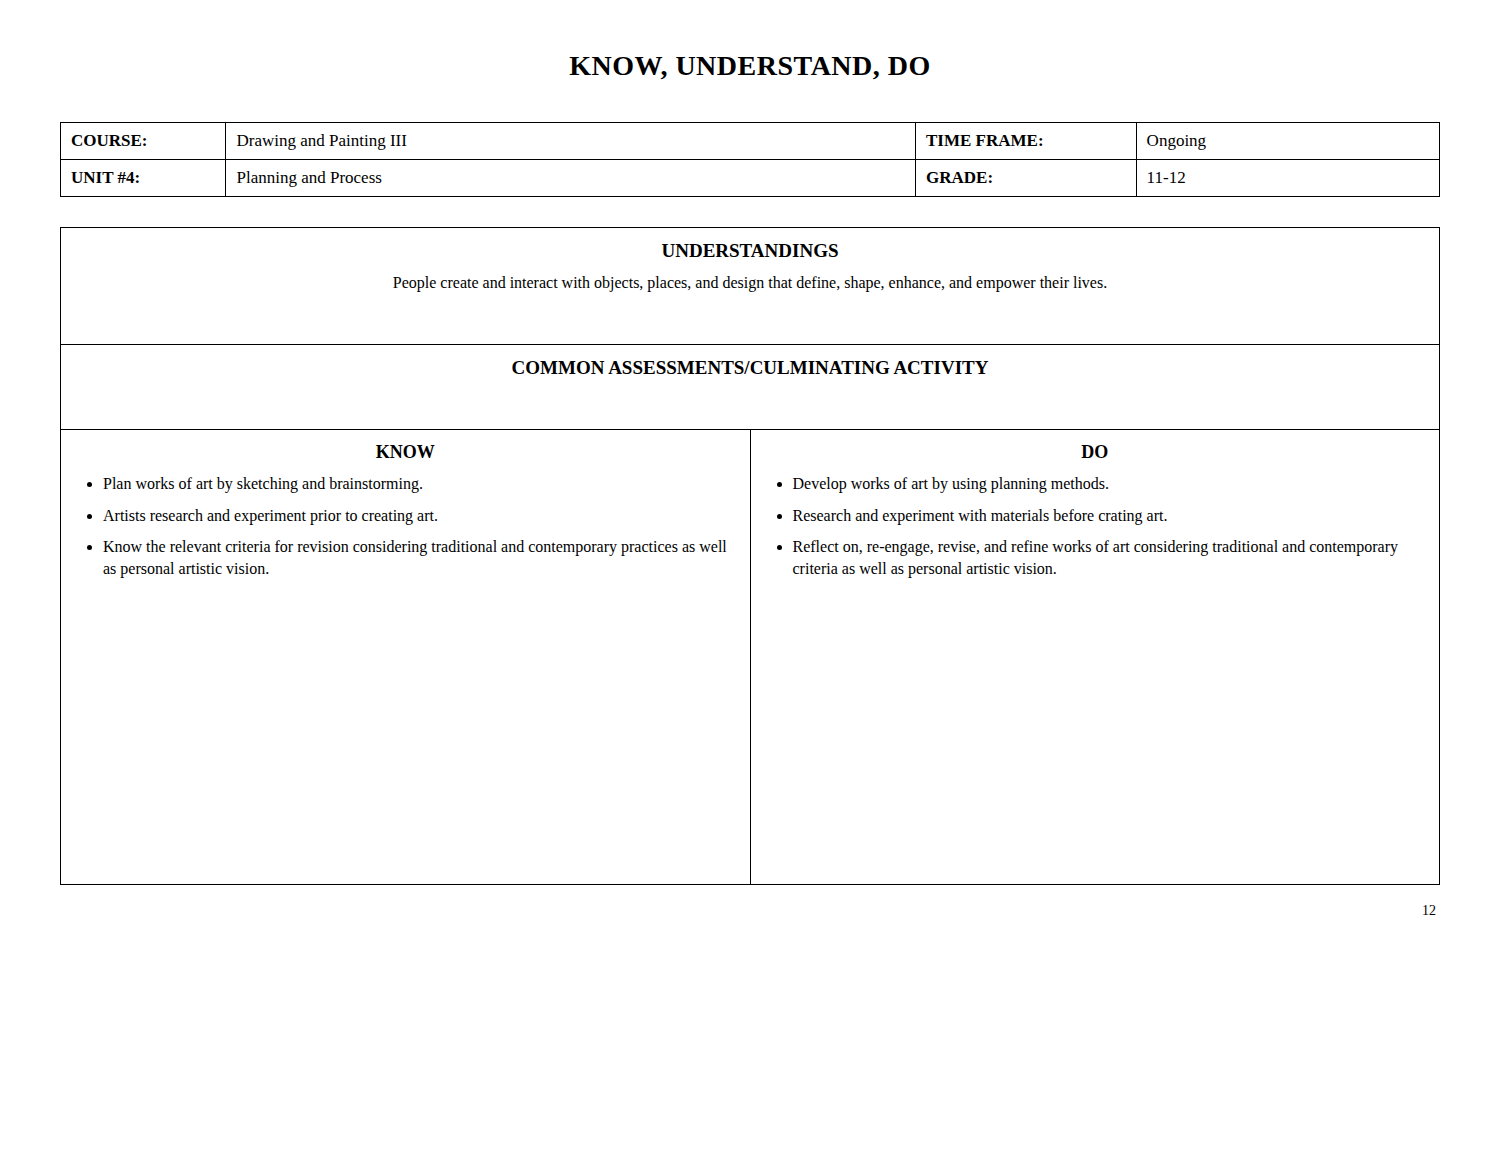KNOW, UNDERSTAND, DO
| COURSE: | Drawing and Painting III | TIME FRAME: | Ongoing |
| UNIT #4: | Planning and Process | GRADE: | 11-12 |
| UNDERSTANDINGS People create and interact with objects, places, and design that define, shape, enhance, and empower their lives. |
| COMMON ASSESSMENTS/CULMINATING ACTIVITY |
| KNOW Plan works of art by sketching and brainstorming. Artists research and experiment prior to creating art. Know the relevant criteria for revision considering traditional and contemporary practices as well as personal artistic vision. | DO Develop works of art by using planning methods. Research and experiment with materials before crating art. Reflect on, re-engage, revise, and refine works of art considering traditional and contemporary criteria as well as personal artistic vision. |
12